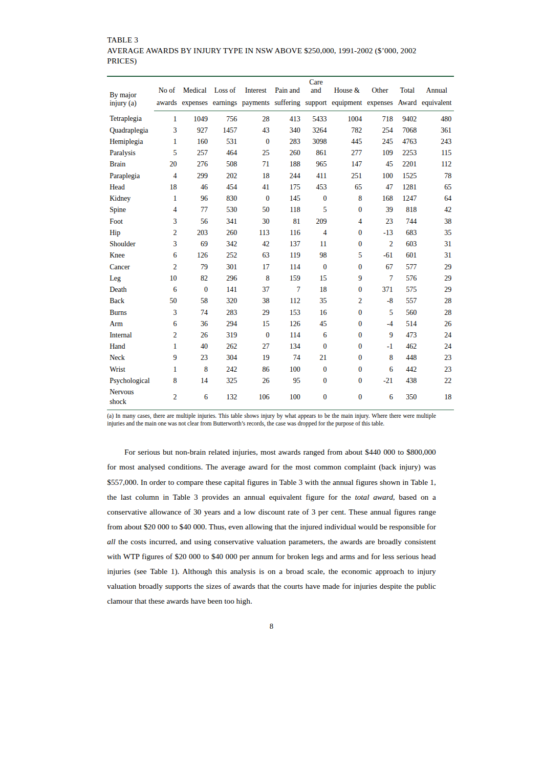Table 3 Average awards by injury type in NSW above $250,000, 1991-2002 ($’000, 2002 prices)
| By major injury (a) | No of | Medical | Loss of | Interest | Pain and | Care and | House & | Other | Total | Annual |
| --- | --- | --- | --- | --- | --- | --- | --- | --- | --- | --- |
| awards | expenses | earnings | payments | suffering | support | equipment | expenses | Award | equivalent |
| Tetraplegia | 1 | 1049 | 756 | 28 | 413 | 5433 | 1004 | 718 | 9402 | 480 |
| Quadraplegia | 3 | 927 | 1457 | 43 | 340 | 3264 | 782 | 254 | 7068 | 361 |
| Hemiplegia | 1 | 160 | 531 | 0 | 283 | 3098 | 445 | 245 | 4763 | 243 |
| Paralysis | 5 | 257 | 464 | 25 | 260 | 861 | 277 | 109 | 2253 | 115 |
| Brain | 20 | 276 | 508 | 71 | 188 | 965 | 147 | 45 | 2201 | 112 |
| Paraplegia | 4 | 299 | 202 | 18 | 244 | 411 | 251 | 100 | 1525 | 78 |
| Head | 18 | 46 | 454 | 41 | 175 | 453 | 65 | 47 | 1281 | 65 |
| Kidney | 1 | 96 | 830 | 0 | 145 | 0 | 8 | 168 | 1247 | 64 |
| Spine | 4 | 77 | 530 | 50 | 118 | 5 | 0 | 39 | 818 | 42 |
| Foot | 3 | 56 | 341 | 30 | 81 | 209 | 4 | 23 | 744 | 38 |
| Hip | 2 | 203 | 260 | 113 | 116 | 4 | 0 | -13 | 683 | 35 |
| Shoulder | 3 | 69 | 342 | 42 | 137 | 11 | 0 | 2 | 603 | 31 |
| Knee | 6 | 126 | 252 | 63 | 119 | 98 | 5 | -61 | 601 | 31 |
| Cancer | 2 | 79 | 301 | 17 | 114 | 0 | 0 | 67 | 577 | 29 |
| Leg | 10 | 82 | 296 | 8 | 159 | 15 | 9 | 7 | 576 | 29 |
| Death | 6 | 0 | 141 | 37 | 7 | 18 | 0 | 371 | 575 | 29 |
| Back | 50 | 58 | 320 | 38 | 112 | 35 | 2 | -8 | 557 | 28 |
| Burns | 3 | 74 | 283 | 29 | 153 | 16 | 0 | 5 | 560 | 28 |
| Arm | 6 | 36 | 294 | 15 | 126 | 45 | 0 | -4 | 514 | 26 |
| Internal | 2 | 26 | 319 | 0 | 114 | 6 | 0 | 9 | 473 | 24 |
| Hand | 1 | 40 | 262 | 27 | 134 | 0 | 0 | -1 | 462 | 24 |
| Neck | 9 | 23 | 304 | 19 | 74 | 21 | 0 | 8 | 448 | 23 |
| Wrist | 1 | 8 | 242 | 86 | 100 | 0 | 0 | 6 | 442 | 23 |
| Psychological | 8 | 14 | 325 | 26 | 95 | 0 | 0 | -21 | 438 | 22 |
| Nervous shock | 2 | 6 | 132 | 106 | 100 | 0 | 0 | 6 | 350 | 18 |
(a) In many cases, there are multiple injuries. This table shows injury by what appears to be the main injury. Where there were multiple injuries and the main one was not clear from Butterworth’s records, the case was dropped for the purpose of this table.
For serious but non-brain related injuries, most awards ranged from about $440 000 to $800,000 for most analysed conditions. The average award for the most common complaint (back injury) was $557,000. In order to compare these capital figures in Table 3 with the annual figures shown in Table 1, the last column in Table 3 provides an annual equivalent figure for the total award, based on a conservative allowance of 30 years and a low discount rate of 3 per cent. These annual figures range from about $20 000 to $40 000. Thus, even allowing that the injured individual would be responsible for all the costs incurred, and using conservative valuation parameters, the awards are broadly consistent with WTP figures of $20 000 to $40 000 per annum for broken legs and arms and for less serious head injuries (see Table 1). Although this analysis is on a broad scale, the economic approach to injury valuation broadly supports the sizes of awards that the courts have made for injuries despite the public clamour that these awards have been too high.
8